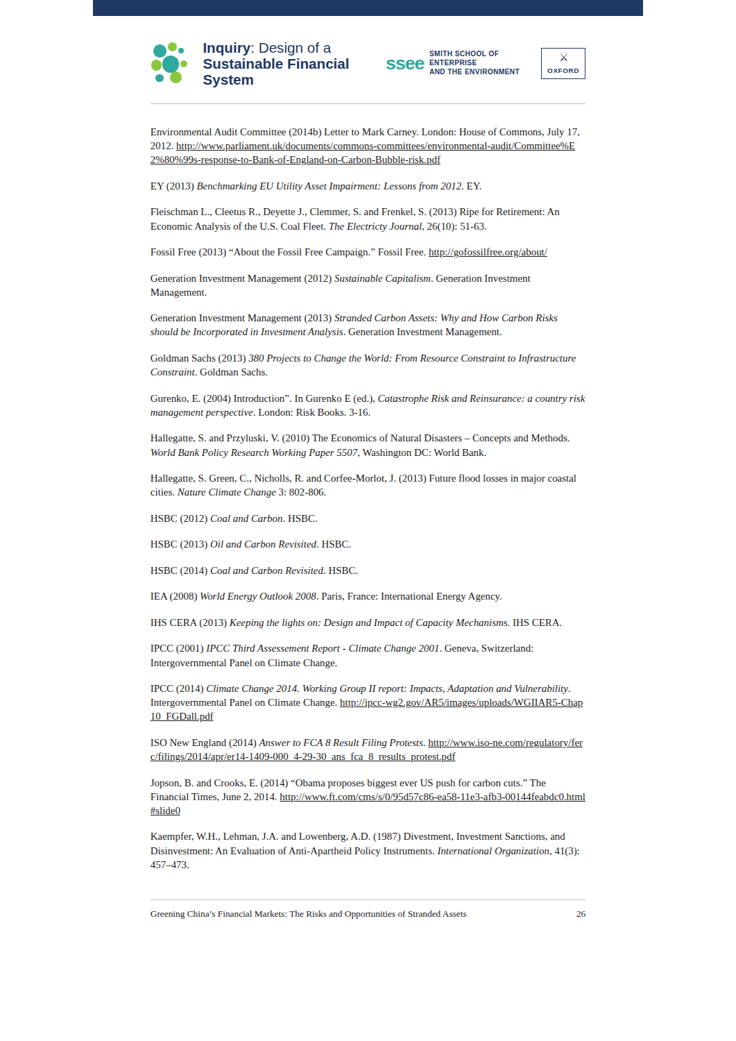Inquiry: Design of a
Sustainable Financial System
ssee
Smith School of Enterprise
and the Environment
⚔ OXFORD
Environmental Audit Committee (2014b) Letter to Mark Carney. London: House of Commons, July 17, 2012. http://www.parliament.uk/documents/commons-committees/environmental-audit/Committee%E2%80%99s-response-to-Bank-of-England-on-Carbon-Bubble-risk.pdf
EY (2013) Benchmarking EU Utility Asset Impairment: Lessons from 2012. EY.
Fleischman L., Cleetus R., Deyette J., Clemmer, S. and Frenkel, S. (2013) Ripe for Retirement: An Economic Analysis of the U.S. Coal Fleet. The Electricty Journal, 26(10): 51-63.
Fossil Free (2013) “About the Fossil Free Campaign.” Fossil Free. http://gofossilfree.org/about/
Generation Investment Management (2012) Sustainable Capitalism. Generation Investment Management.
Generation Investment Management (2013) Stranded Carbon Assets: Why and How Carbon Risks should be Incorporated in Investment Analysis. Generation Investment Management.
Goldman Sachs (2013) 380 Projects to Change the World: From Resource Constraint to Infrastructure Constraint. Goldman Sachs.
Gurenko, E. (2004) Introduction”. In Gurenko E (ed.), Catastrophe Risk and Reinsurance: a country risk management perspective. London: Risk Books. 3-16.
Hallegatte, S. and Przyluski, V. (2010) The Economics of Natural Disasters – Concepts and Methods. World Bank Policy Research Working Paper 5507, Washington DC: World Bank.
Hallegatte, S. Green, C., Nicholls, R. and Corfee-Morlot, J. (2013) Future flood losses in major coastal cities. Nature Climate Change 3: 802-806.
HSBC (2012) Coal and Carbon. HSBC.
HSBC (2013) Oil and Carbon Revisited. HSBC.
HSBC (2014) Coal and Carbon Revisited. HSBC.
IEA (2008) World Energy Outlook 2008. Paris, France: International Energy Agency.
IHS CERA (2013) Keeping the lights on: Design and Impact of Capacity Mechanisms. IHS CERA.
IPCC (2001) IPCC Third Assessement Report - Climate Change 2001. Geneva, Switzerland: Intergovernmental Panel on Climate Change.
IPCC (2014) Climate Change 2014. Working Group II report: Impacts, Adaptation and Vulnerability. Intergovernmental Panel on Climate Change. http://ipcc-wg2.gov/AR5/images/uploads/WGIIAR5-Chap10_FGDall.pdf
ISO New England (2014) Answer to FCA 8 Result Filing Protests. http://www.iso-ne.com/regulatory/ferc/filings/2014/apr/er14-1409-000_4-29-30_ans_fca_8_results_protest.pdf
Jopson, B. and Crooks, E. (2014) “Obama proposes biggest ever US push for carbon cuts.” The Financial Times, June 2, 2014. http://www.ft.com/cms/s/0/95d57c86-ea58-11e3-afb3-00144feabdc0.html#slide0
Kaempfer, W.H., Lehman, J.A. and Lowenberg, A.D. (1987) Divestment, Investment Sanctions, and Disinvestment: An Evaluation of Anti-Apartheid Policy Instruments. International Organization, 41(3): 457–473.
Greening China’s Financial Markets: The Risks and Opportunities of Stranded Assets
26